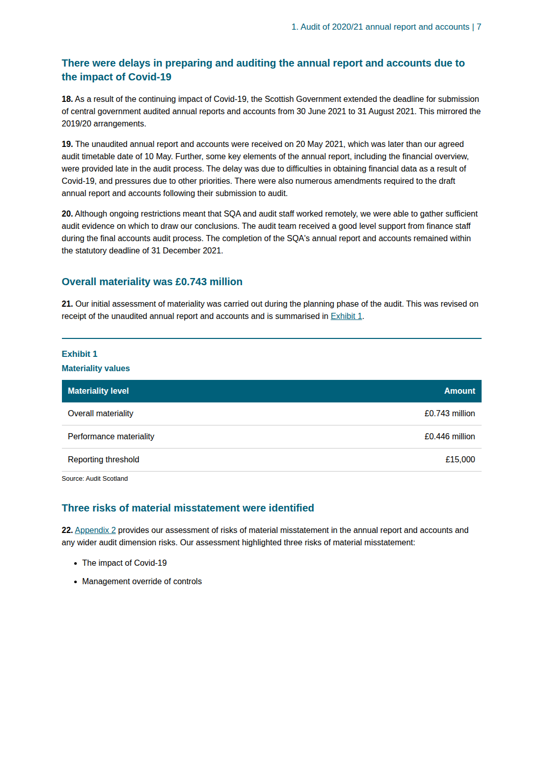1. Audit of 2020/21 annual report and accounts | 7
There were delays in preparing and auditing the annual report and accounts due to the impact of Covid-19
18. As a result of the continuing impact of Covid-19, the Scottish Government extended the deadline for submission of central government audited annual reports and accounts from 30 June 2021 to 31 August 2021. This mirrored the 2019/20 arrangements.
19. The unaudited annual report and accounts were received on 20 May 2021, which was later than our agreed audit timetable date of 10 May. Further, some key elements of the annual report, including the financial overview, were provided late in the audit process. The delay was due to difficulties in obtaining financial data as a result of Covid-19, and pressures due to other priorities. There were also numerous amendments required to the draft annual report and accounts following their submission to audit.
20. Although ongoing restrictions meant that SQA and audit staff worked remotely, we were able to gather sufficient audit evidence on which to draw our conclusions. The audit team received a good level support from finance staff during the final accounts audit process. The completion of the SQA's annual report and accounts remained within the statutory deadline of 31 December 2021.
Overall materiality was £0.743 million
21. Our initial assessment of materiality was carried out during the planning phase of the audit. This was revised on receipt of the unaudited annual report and accounts and is summarised in Exhibit 1.
Exhibit 1
Materiality values
| Materiality level | Amount |
| --- | --- |
| Overall materiality | £0.743 million |
| Performance materiality | £0.446 million |
| Reporting threshold | £15,000 |
Source: Audit Scotland
Three risks of material misstatement were identified
22. Appendix 2 provides our assessment of risks of material misstatement in the annual report and accounts and any wider audit dimension risks. Our assessment highlighted three risks of material misstatement:
The impact of Covid-19
Management override of controls